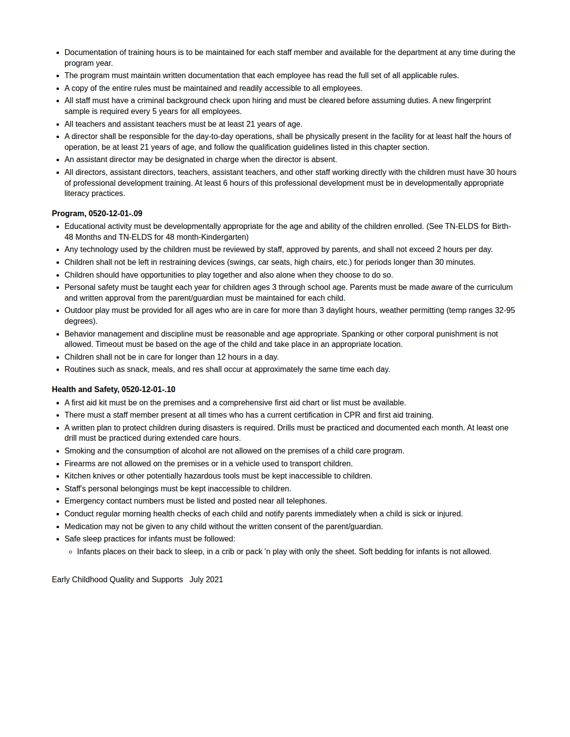Documentation of training hours is to be maintained for each staff member and available for the department at any time during the program year.
The program must maintain written documentation that each employee has read the full set of all applicable rules.
A copy of the entire rules must be maintained and readily accessible to all employees.
All staff must have a criminal background check upon hiring and must be cleared before assuming duties. A new fingerprint sample is required every 5 years for all employees.
All teachers and assistant teachers must be at least 21 years of age.
A director shall be responsible for the day-to-day operations, shall be physically present in the facility for at least half the hours of operation, be at least 21 years of age, and follow the qualification guidelines listed in this chapter section.
An assistant director may be designated in charge when the director is absent.
All directors, assistant directors, teachers, assistant teachers, and other staff working directly with the children must have 30 hours of professional development training. At least 6 hours of this professional development must be in developmentally appropriate literacy practices.
Program, 0520-12-01-.09
Educational activity must be developmentally appropriate for the age and ability of the children enrolled. (See TN-ELDS for Birth-48 Months and TN-ELDS for 48 month-Kindergarten)
Any technology used by the children must be reviewed by staff, approved by parents, and shall not exceed 2 hours per day.
Children shall not be left in restraining devices (swings, car seats, high chairs, etc.) for periods longer than 30 minutes.
Children should have opportunities to play together and also alone when they choose to do so.
Personal safety must be taught each year for children ages 3 through school age. Parents must be made aware of the curriculum and written approval from the parent/guardian must be maintained for each child.
Outdoor play must be provided for all ages who are in care for more than 3 daylight hours, weather permitting (temp ranges 32-95 degrees).
Behavior management and discipline must be reasonable and age appropriate. Spanking or other corporal punishment is not allowed. Timeout must be based on the age of the child and take place in an appropriate location.
Children shall not be in care for longer than 12 hours in a day.
Routines such as snack, meals, and res shall occur at approximately the same time each day.
Health and Safety, 0520-12-01-.10
A first aid kit must be on the premises and a comprehensive first aid chart or list must be available.
There must a staff member present at all times who has a current certification in CPR and first aid training.
A written plan to protect children during disasters is required. Drills must be practiced and documented each month. At least one drill must be practiced during extended care hours.
Smoking and the consumption of alcohol are not allowed on the premises of a child care program.
Firearms are not allowed on the premises or in a vehicle used to transport children.
Kitchen knives or other potentially hazardous tools must be kept inaccessible to children.
Staff's personal belongings must be kept inaccessible to children.
Emergency contact numbers must be listed and posted near all telephones.
Conduct regular morning health checks of each child and notify parents immediately when a child is sick or injured.
Medication may not be given to any child without the written consent of the parent/guardian.
Safe sleep practices for infants must be followed:
Infants places on their back to sleep, in a crib or pack 'n play with only the sheet. Soft bedding for infants is not allowed.
Early Childhood Quality and Supports July 2021